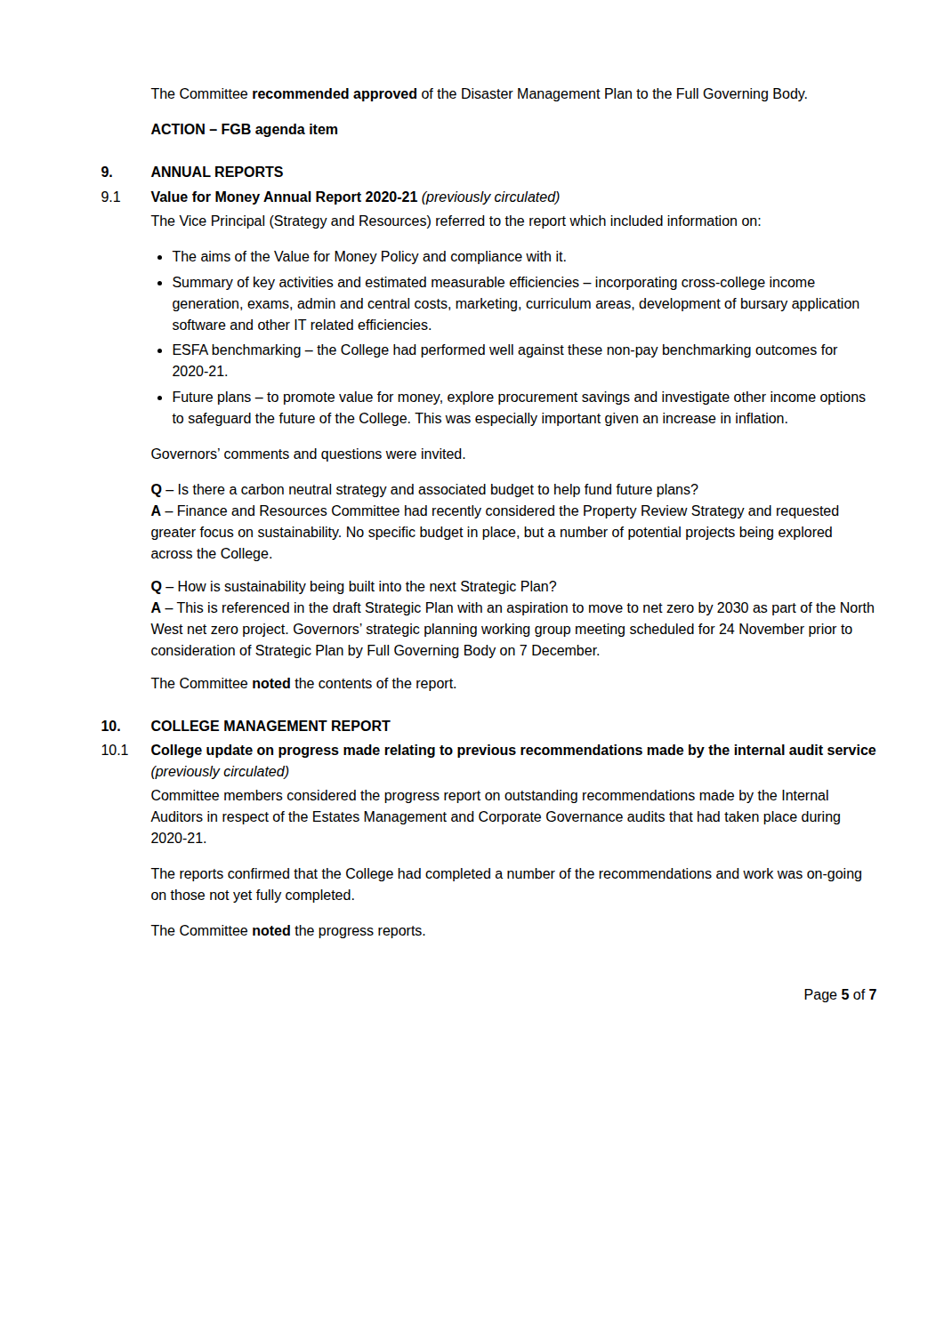The Committee recommended approved of the Disaster Management Plan to the Full Governing Body.
ACTION – FGB agenda item
9. ANNUAL REPORTS
9.1 Value for Money Annual Report 2020-21 (previously circulated)
The Vice Principal (Strategy and Resources) referred to the report which included information on:
The aims of the Value for Money Policy and compliance with it.
Summary of key activities and estimated measurable efficiencies – incorporating cross-college income generation, exams, admin and central costs, marketing, curriculum areas, development of bursary application software and other IT related efficiencies.
ESFA benchmarking – the College had performed well against these non-pay benchmarking outcomes for 2020-21.
Future plans – to promote value for money, explore procurement savings and investigate other income options to safeguard the future of the College. This was especially important given an increase in inflation.
Governors’ comments and questions were invited.
Q – Is there a carbon neutral strategy and associated budget to help fund future plans?
A – Finance and Resources Committee had recently considered the Property Review Strategy and requested greater focus on sustainability. No specific budget in place, but a number of potential projects being explored across the College.
Q – How is sustainability being built into the next Strategic Plan?
A – This is referenced in the draft Strategic Plan with an aspiration to move to net zero by 2030 as part of the North West net zero project. Governors’ strategic planning working group meeting scheduled for 24 November prior to consideration of Strategic Plan by Full Governing Body on 7 December.
The Committee noted the contents of the report.
10. COLLEGE MANAGEMENT REPORT
10.1 College update on progress made relating to previous recommendations made by the internal audit service (previously circulated)
Committee members considered the progress report on outstanding recommendations made by the Internal Auditors in respect of the Estates Management and Corporate Governance audits that had taken place during 2020-21.
The reports confirmed that the College had completed a number of the recommendations and work was on-going on those not yet fully completed.
The Committee noted the progress reports.
Page 5 of 7